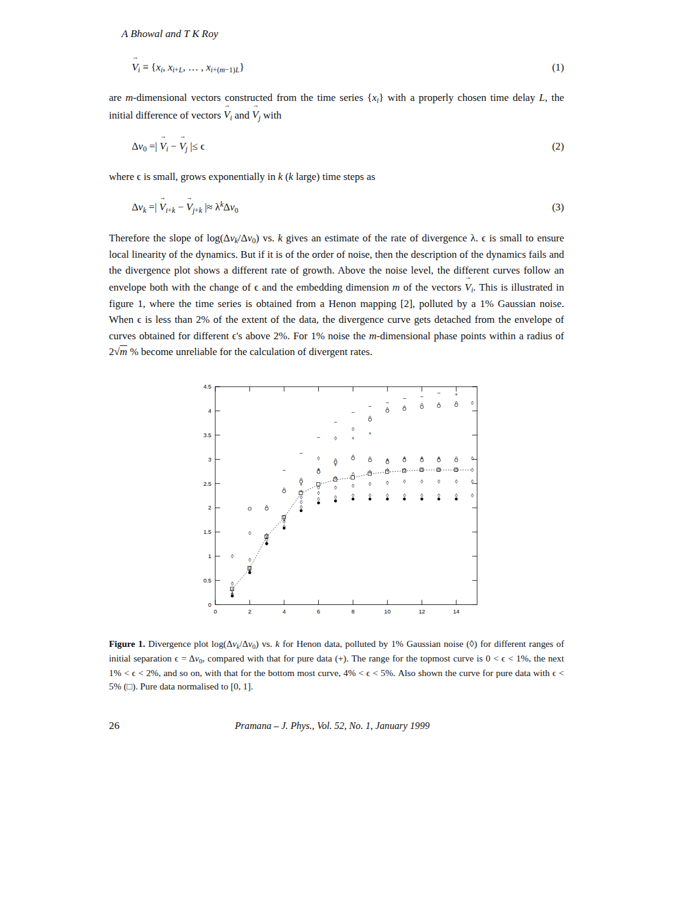A Bhowal and T K Roy
Vi ≡ {xi, xi+L, … , xi+(m−1)L}
(1)
are m-dimensional vectors constructed from the time series {xi} with a properly chosen time delay L, the initial difference of vectors Vi and Vj with
Δv 0 =| Vi − Vj |≤ ϵ
(2)
where ϵ is small, grows exponentially in k (k large) time steps as
Δvk =| Vi+k − Vj+k |≈ λk Δv 0
(3)
Therefore the slope of log(Δvk/Δv 0) vs. k gives an estimate of the rate of divergence λ. ϵ is small to ensure local linearity of the dynamics. But if it is of the order of noise, then the description of the dynamics fails and the divergence plot shows a different rate of growth. Above the noise level, the different curves follow an envelope both with the change of ϵ and the embedding dimension m of the vectors Vi. This is illustrated in figure 1, where the time series is obtained from a Henon mapping [2], polluted by a 1% Gaussian noise. When ϵ is less than 2% of the extent of the data, the divergence curve gets detached from the envelope of curves obtained for different ϵ's above 2%. For 1% noise the m-dimensional phase points within a radius of 2√m % become unreliable for the calculation of divergent rates.
0 0.5 1 1.5 2 2.5 3 3.5 4 4.5 0 2 4 6 8 10 12 14 ◊ ◊ ◊ ◊ ◊ ◊ ◊ ◊ ◊ ◊ ◊ ◊ ◊ ◊ ◊ ◊ ◊ ◊ ◊ ◊ ◊ ◊ ◊ ◊ ◊ ◊ ◊ ◊ ◊ ◊ ◊ ◊ ◊ ◊ ◊ ◊ ◊ ◊ ◊ ◊ ◊ ◊ ◊ ◊ ◊ ◊ ◊ ◊ ◊ ◊ ◊ ◊ ◊ ◊ ◊ ◊ ◊ ◊ ◊ ◊ ◊ ◊ ◊ ◊ ◊ ◊ ◊ ◊ ◊ ◊ + + + + + + + + + + + + + + + – – – – – – – – – –
Figure 1. Divergence plot log(Δvk/Δv 0) vs. k for Henon data, polluted by 1% Gaussian noise (◊) for different ranges of initial separation ϵ = Δv 0, compared with that for pure data (+). The range for the topmost curve is 0 < ϵ < 1%, the next 1% < ϵ < 2%, and so on, with that for the bottom most curve, 4% < ϵ < 5%. Also shown the curve for pure data with ϵ < 5% (□). Pure data normalised to [0, 1].
26
Pramana – J. Phys., Vol. 52, No. 1, January 1999